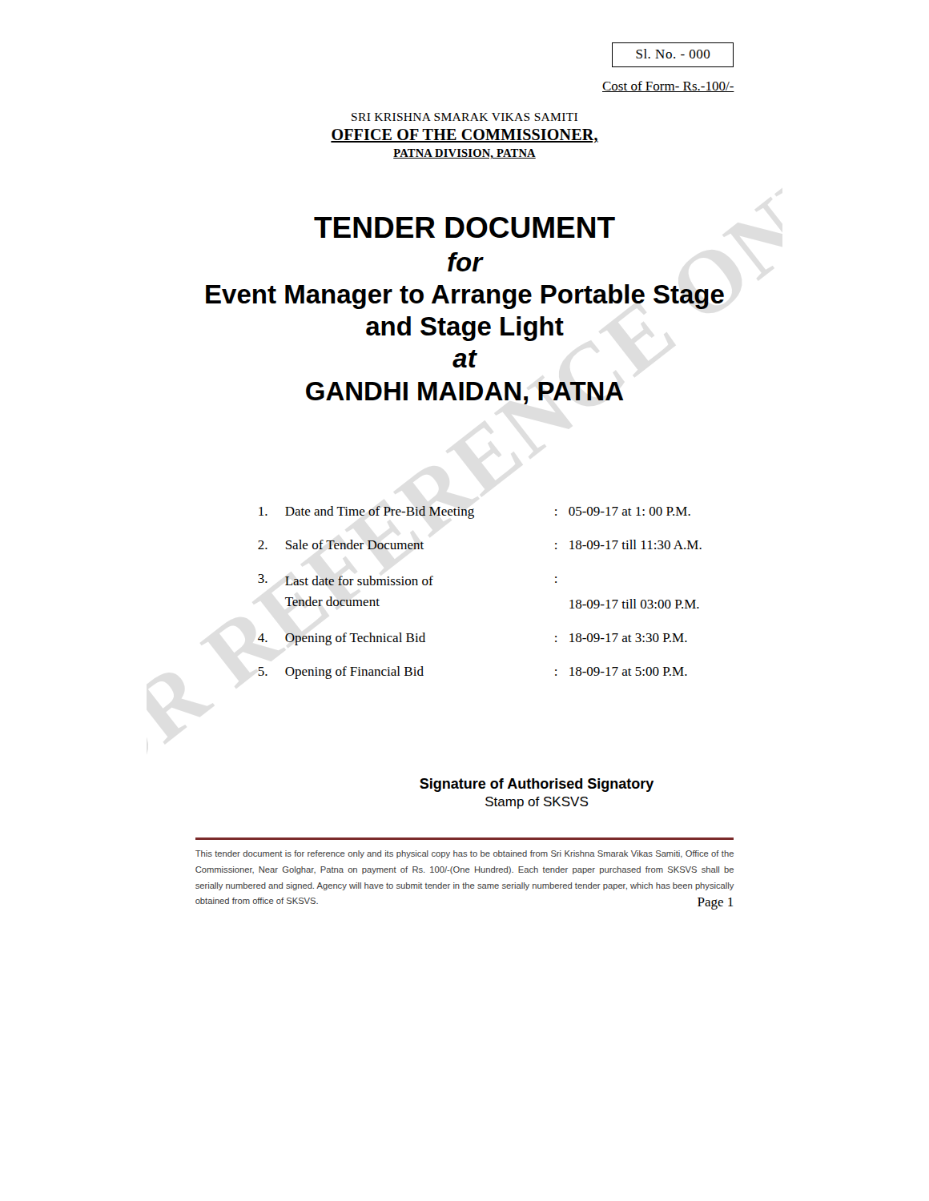FOR REFERENCE ONLY
Sl. No. - 000
Cost of Form- Rs.-100/-
SRI KRISHNA SMARAK VIKAS SAMITI
OFFICE OF THE COMMISSIONER,
PATNA DIVISION, PATNA
TENDER DOCUMENT
for
Event Manager to Arrange Portable Stage and Stage Light
at
GANDHI MAIDAN, PATNA
1. Date and Time of Pre-Bid Meeting : 05-09-17 at 1: 00 P.M.
2. Sale of Tender Document : 18-09-17 till 11:30 A.M.
3. Last date for submission of
Tender document : 18-09-17 till 03:00 P.M.
4. Opening of Technical Bid : 18-09-17 at 3:30 P.M.
5. Opening of Financial Bid : 18-09-17 at 5:00 P.M.
Signature of Authorised Signatory
Stamp of SKSVS
This tender document is for reference only and its physical copy has to be obtained from Sri Krishna Smarak Vikas Samiti, Office of the Commissioner, Near Golghar, Patna on payment of Rs. 100/-(One Hundred). Each tender paper purchased from SKSVS shall be serially numbered and signed. Agency will have to submit tender in the same serially numbered tender paper, which has been physically obtained from office of SKSVS. Page 1